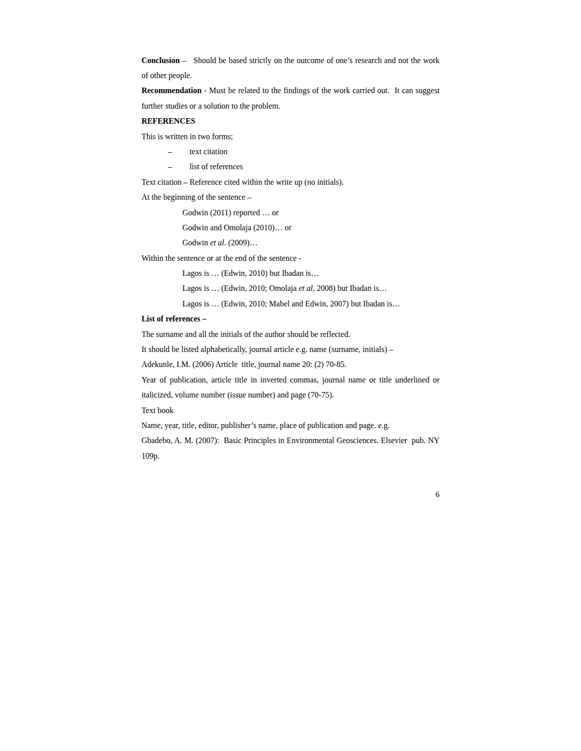Conclusion – Should be based strictly on the outcome of one’s research and not the work of other people.
Recommendation - Must be related to the findings of the work carried out. It can suggest further studies or a solution to the problem.
REFERENCES
This is written in two forms;
text citation
list of references
Text citation – Reference cited within the write up (no initials).
At the beginning of the sentence –
Godwin (2011) reported … or
Godwin and Omolaja (2010)… or
Godwin et al. (2009)…
Within the sentence or at the end of the sentence -
Lagos is … (Edwin, 2010) but Ibadan is…
Lagos is … (Edwin, 2010; Omolaja et al, 2008) but Ibadan is…
Lagos is … (Edwin, 2010; Mabel and Edwin, 2007) but Ibadan is…
List of references –
The surname and all the initials of the author should be reflected.
It should be listed alphabetically, journal article e.g. name (surname, initials) –
Adekunle, I.M. (2006) Article title, journal name 20: (2) 70-85.
Year of publication, article title in inverted commas, journal name or title underlined or italicized, volume number (issue number) and page (70-75).
Text book
Name, year, title, editor, publisher’s name, place of publication and page. e.g.
Gbadebo, A. M. (2007): Basic Principles in Environmental Geosciences. Elsevier pub. NY 109p.
6